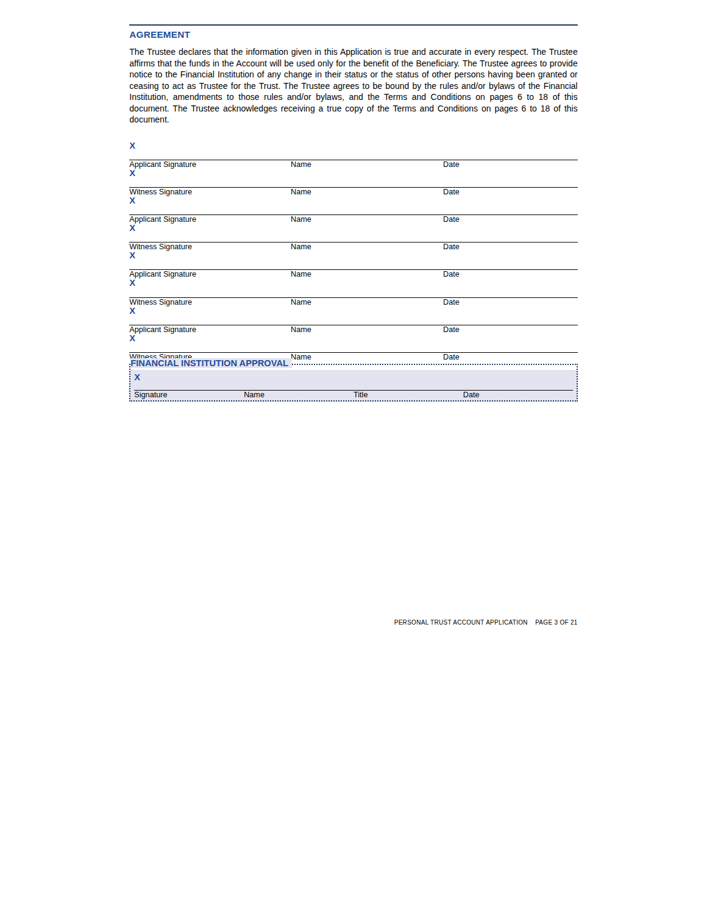AGREEMENT
The Trustee declares that the information given in this Application is true and accurate in every respect. The Trustee affirms that the funds in the Account will be used only for the benefit of the Beneficiary. The Trustee agrees to provide notice to the Financial Institution of any change in their status or the status of other persons having been granted or ceasing to act as Trustee for the Trust. The Trustee agrees to be bound by the rules and/or bylaws of the Financial Institution, amendments to those rules and/or bylaws, and the Terms and Conditions on pages 6 to 18 of this document. The Trustee acknowledges receiving a true copy of the Terms and Conditions on pages 6 to 18 of this document.
| X | | |
| Applicant Signature | Name | Date |
| X | | |
| Witness Signature | Name | Date |
| X | | |
| Applicant Signature | Name | Date |
| X | | |
| Witness Signature | Name | Date |
| X | | |
| Applicant Signature | Name | Date |
| X | | |
| Witness Signature | Name | Date |
| X | | |
| Applicant Signature | Name | Date |
| X | | |
| Witness Signature | Name | Date |
FINANCIAL INSTITUTION APPROVAL
| X | | | |
| Signature | Name | Title | Date |
PERSONAL TRUST ACCOUNT APPLICATION PAGE 3 OF 21